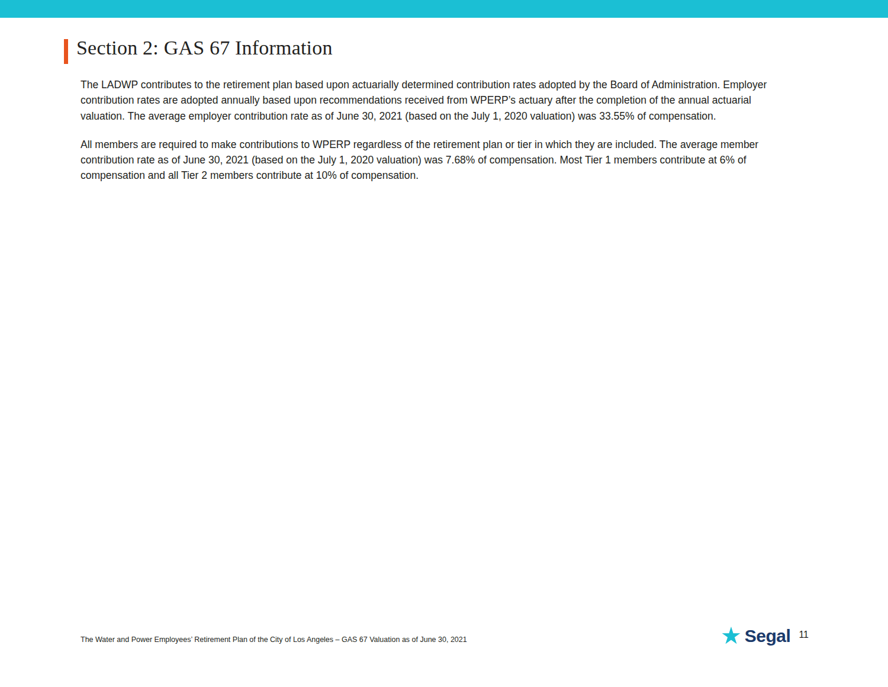Section 2: GAS 67 Information
The LADWP contributes to the retirement plan based upon actuarially determined contribution rates adopted by the Board of Administration. Employer contribution rates are adopted annually based upon recommendations received from WPERP’s actuary after the completion of the annual actuarial valuation. The average employer contribution rate as of June 30, 2021 (based on the July 1, 2020 valuation) was 33.55% of compensation.
All members are required to make contributions to WPERP regardless of the retirement plan or tier in which they are included. The average member contribution rate as of June 30, 2021 (based on the July 1, 2020 valuation) was 7.68% of compensation. Most Tier 1 members contribute at 6% of compensation and all Tier 2 members contribute at 10% of compensation.
The Water and Power Employees’ Retirement Plan of the City of Los Angeles – GAS 67 Valuation as of June 30, 2021
Segal
11